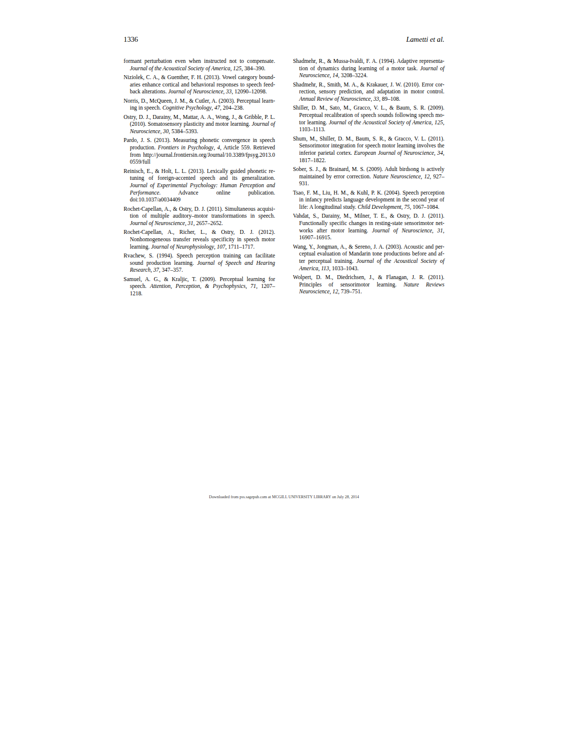1336 Lametti et al.
formant perturbation even when instructed not to compensate. Journal of the Acoustical Society of America, 125, 384–390.
Niziolek, C. A., & Guenther, F. H. (2013). Vowel category boundaries enhance cortical and behavioral responses to speech feedback alterations. Journal of Neuroscience, 33, 12090–12098.
Norris, D., McQueen, J. M., & Cutler, A. (2003). Perceptual learning in speech. Cognitive Psychology, 47, 204–238.
Ostry, D. J., Darainy, M., Mattar, A. A., Wong, J., & Gribble, P. L. (2010). Somatosensory plasticity and motor learning. Journal of Neuroscience, 30, 5384–5393.
Pardo, J. S. (2013). Measuring phonetic convergence in speech production. Frontiers in Psychology, 4, Article 559. Retrieved from http://journal.frontiersin.org/Journal/10.3389/fpsyg.2013.00559/full
Reinisch, E., & Holt, L. L. (2013). Lexically guided phonetic retuning of foreign-accented speech and its generalization. Journal of Experimental Psychology: Human Perception and Performance. Advance online publication. doi:10.1037/a0034409
Rochet-Capellan, A., & Ostry, D. J. (2011). Simultaneous acquisition of multiple auditory–motor transformations in speech. Journal of Neuroscience, 31, 2657–2652.
Rochet-Capellan, A., Richer, L., & Ostry, D. J. (2012). Nonhomogeneous transfer reveals specificity in speech motor learning. Journal of Neurophysiology, 107, 1711–1717.
Rvachew, S. (1994). Speech perception training can facilitate sound production learning. Journal of Speech and Hearing Research, 37, 347–357.
Samuel, A. G., & Kraljic, T. (2009). Perceptual learning for speech. Attention, Perception, & Psychophysics, 71, 1207–1218.
Shadmehr, R., & Mussa-Ivaldi, F. A. (1994). Adaptive representation of dynamics during learning of a motor task. Journal of Neuroscience, 14, 3208–3224.
Shadmehr, R., Smith, M. A., & Krakauer, J. W. (2010). Error correction, sensory prediction, and adaptation in motor control. Annual Review of Neuroscience, 33, 89–108.
Shiller, D. M., Sato, M., Gracco, V. L., & Baum, S. R. (2009). Perceptual recalibration of speech sounds following speech motor learning. Journal of the Acoustical Society of America, 125, 1103–1113.
Shum, M., Shiller, D. M., Baum, S. R., & Gracco, V. L. (2011). Sensorimotor integration for speech motor learning involves the inferior parietal cortex. European Journal of Neuroscience, 34, 1817–1822.
Sober, S. J., & Brainard, M. S. (2009). Adult birdsong is actively maintained by error correction. Nature Neuroscience, 12, 927–931.
Tsao, F. M., Liu, H. M., & Kuhl, P. K. (2004). Speech perception in infancy predicts language development in the second year of life: A longitudinal study. Child Development, 75, 1067–1084.
Vahdat, S., Darainy, M., Milner, T. E., & Ostry, D. J. (2011). Functionally specific changes in resting-state sensorimotor networks after motor learning. Journal of Neuroscience, 31, 16907–16915.
Wang, Y., Jongman, A., & Sereno, J. A. (2003). Acoustic and perceptual evaluation of Mandarin tone productions before and after perceptual training. Journal of the Acoustical Society of America, 113, 1033–1043.
Wolpert, D. M., Diedrichsen, J., & Flanagan, J. R. (2011). Principles of sensorimotor learning. Nature Reviews Neuroscience, 12, 739–751.
Downloaded from pss.sagepub.com at MCGILL UNIVERSITY LIBRARY on July 28, 2014